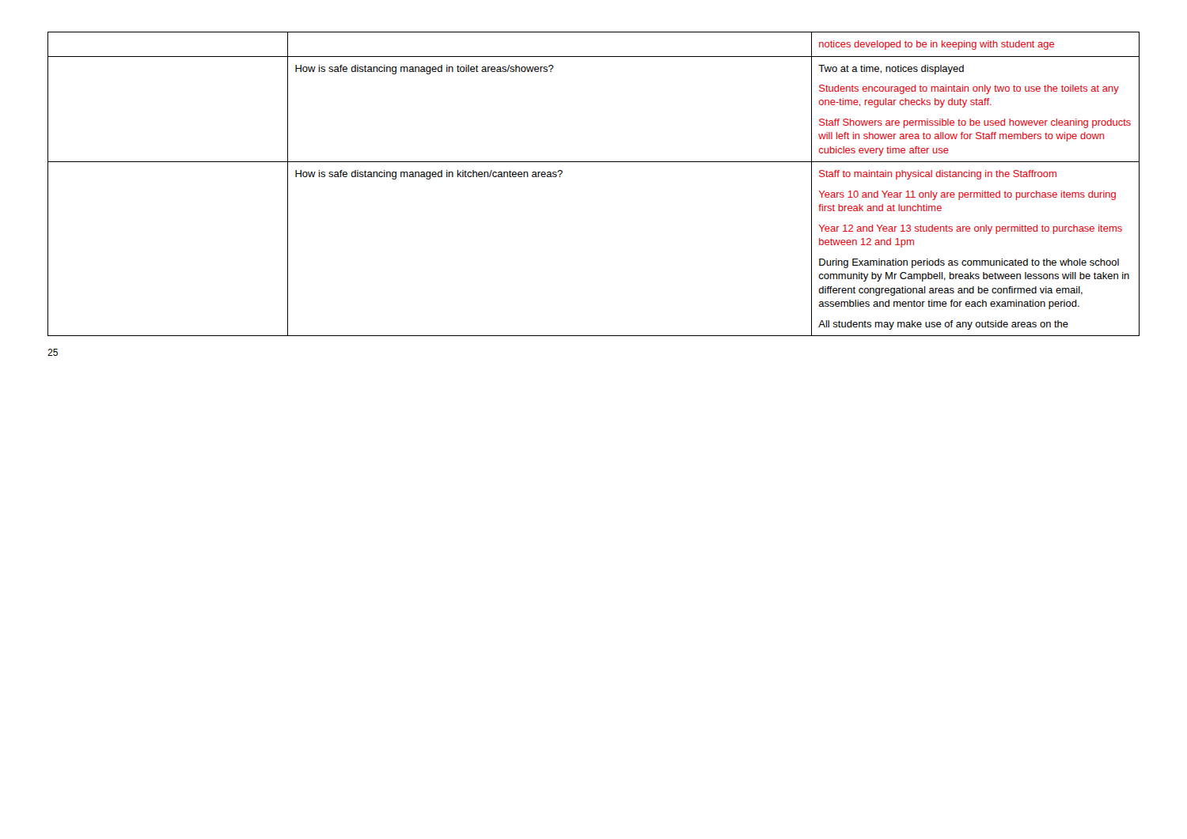| | | notices developed to be in keeping with student age |
| | How is safe distancing managed in toilet areas/showers? | Two at a time, notices displayed Students encouraged to maintain only two to use the toilets at any one-time, regular checks by duty staff. Staff Showers are permissible to be used however cleaning products will left in shower area to allow for Staff members to wipe down cubicles every time after use |
| | How is safe distancing managed in kitchen/canteen areas? | Staff to maintain physical distancing in the Staffroom Years 10 and Year 11 only are permitted to purchase items during first break and at lunchtime Year 12 and Year 13 students are only permitted to purchase items between 12 and 1pm During Examination periods as communicated to the whole school community by Mr Campbell, breaks between lessons will be taken in different congregational areas and be confirmed via email, assemblies and mentor time for each examination period. All students may make use of any outside areas on the |
25